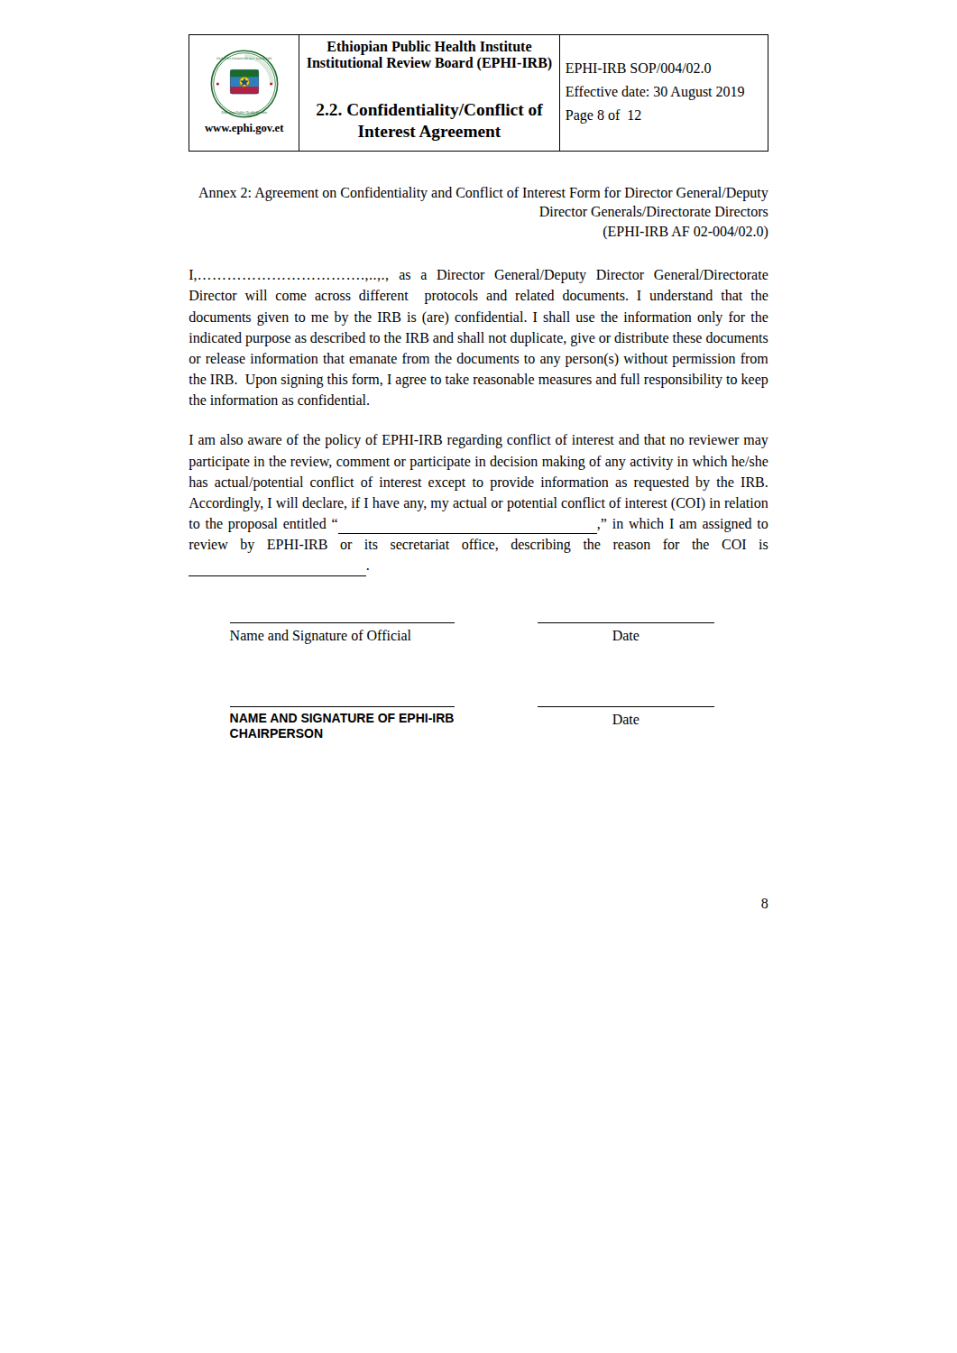| የኢትዮጵያ የሕብረተሰብ ጤና ኢንስቲትዩት Ethiopian Public Health Institute www.ephi.gov.et | Ethiopian Public Health Institute Institutional Review Board (EPHI-IRB) 2.2. Confidentiality/Conflict of Interest Agreement | EPHI-IRB SOP/004/02.0 Effective date: 30 August 2019 Page 8 of 12 |
Annex 2: Agreement on Confidentiality and Conflict of Interest Form for Director General/Deputy Director Generals/Directorate Directors
(EPHI-IRB AF 02-004/02.0)
I,…………………………….,..,., as a Director General/Deputy Director General/Directorate Director will come across different protocols and related documents. I understand that the documents given to me by the IRB is (are) confidential. I shall use the information only for the indicated purpose as described to the IRB and shall not duplicate, give or distribute these documents or release information that emanate from the documents to any person(s) without permission from the IRB. Upon signing this form, I agree to take reasonable measures and full responsibility to keep the information as confidential.
I am also aware of the policy of EPHI-IRB regarding conflict of interest and that no reviewer may participate in the review, comment or participate in decision making of any activity in which he/she has actual/potential conflict of interest except to provide information as requested by the IRB. Accordingly, I will declare, if I have any, my actual or potential conflict of interest (COI) in relation to the proposal entitled “ ,” in which I am assigned to review by EPHI-IRB or its secretariat office, describing the reason for the COI is .
| Name and Signature of Official | Date |
| NAME AND SIGNATURE OF EPHI-IRB CHAIRPERSON | Date |
8